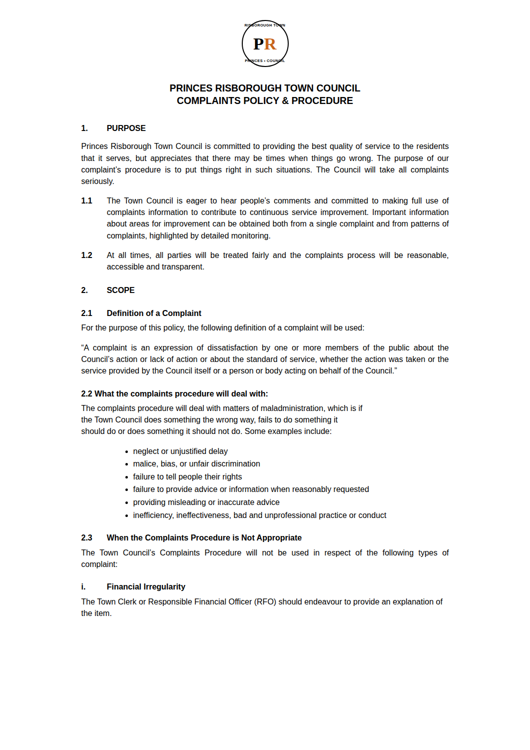RISBOROUGH TOWN PR PRINCES • COUNCIL
PRINCES RISBOROUGH TOWN COUNCIL
COMPLAINTS POLICY & PROCEDURE
1. PURPOSE
Princes Risborough Town Council is committed to providing the best quality of service to the residents that it serves, but appreciates that there may be times when things go wrong. The purpose of our complaint’s procedure is to put things right in such situations. The Council will take all complaints seriously.
1.1 The Town Council is eager to hear people’s comments and committed to making full use of complaints information to contribute to continuous service improvement. Important information about areas for improvement can be obtained both from a single complaint and from patterns of complaints, highlighted by detailed monitoring.
1.2 At all times, all parties will be treated fairly and the complaints process will be reasonable, accessible and transparent.
2. SCOPE
2.1 Definition of a Complaint
For the purpose of this policy, the following definition of a complaint will be used:
“A complaint is an expression of dissatisfaction by one or more members of the public about the Council’s action or lack of action or about the standard of service, whether the action was taken or the service provided by the Council itself or a person or body acting on behalf of the Council.”
2.2 What the complaints procedure will deal with:
The complaints procedure will deal with matters of maladministration, which is if
the Town Council does something the wrong way, fails to do something it
should do or does something it should not do. Some examples include:
neglect or unjustified delay
malice, bias, or unfair discrimination
failure to tell people their rights
failure to provide advice or information when reasonably requested
providing misleading or inaccurate advice
inefficiency, ineffectiveness, bad and unprofessional practice or conduct
2.3 When the Complaints Procedure is Not Appropriate
The Town Council’s Complaints Procedure will not be used in respect of the following types of complaint:
i. Financial Irregularity
The Town Clerk or Responsible Financial Officer (RFO) should endeavour to provide an explanation of the item.